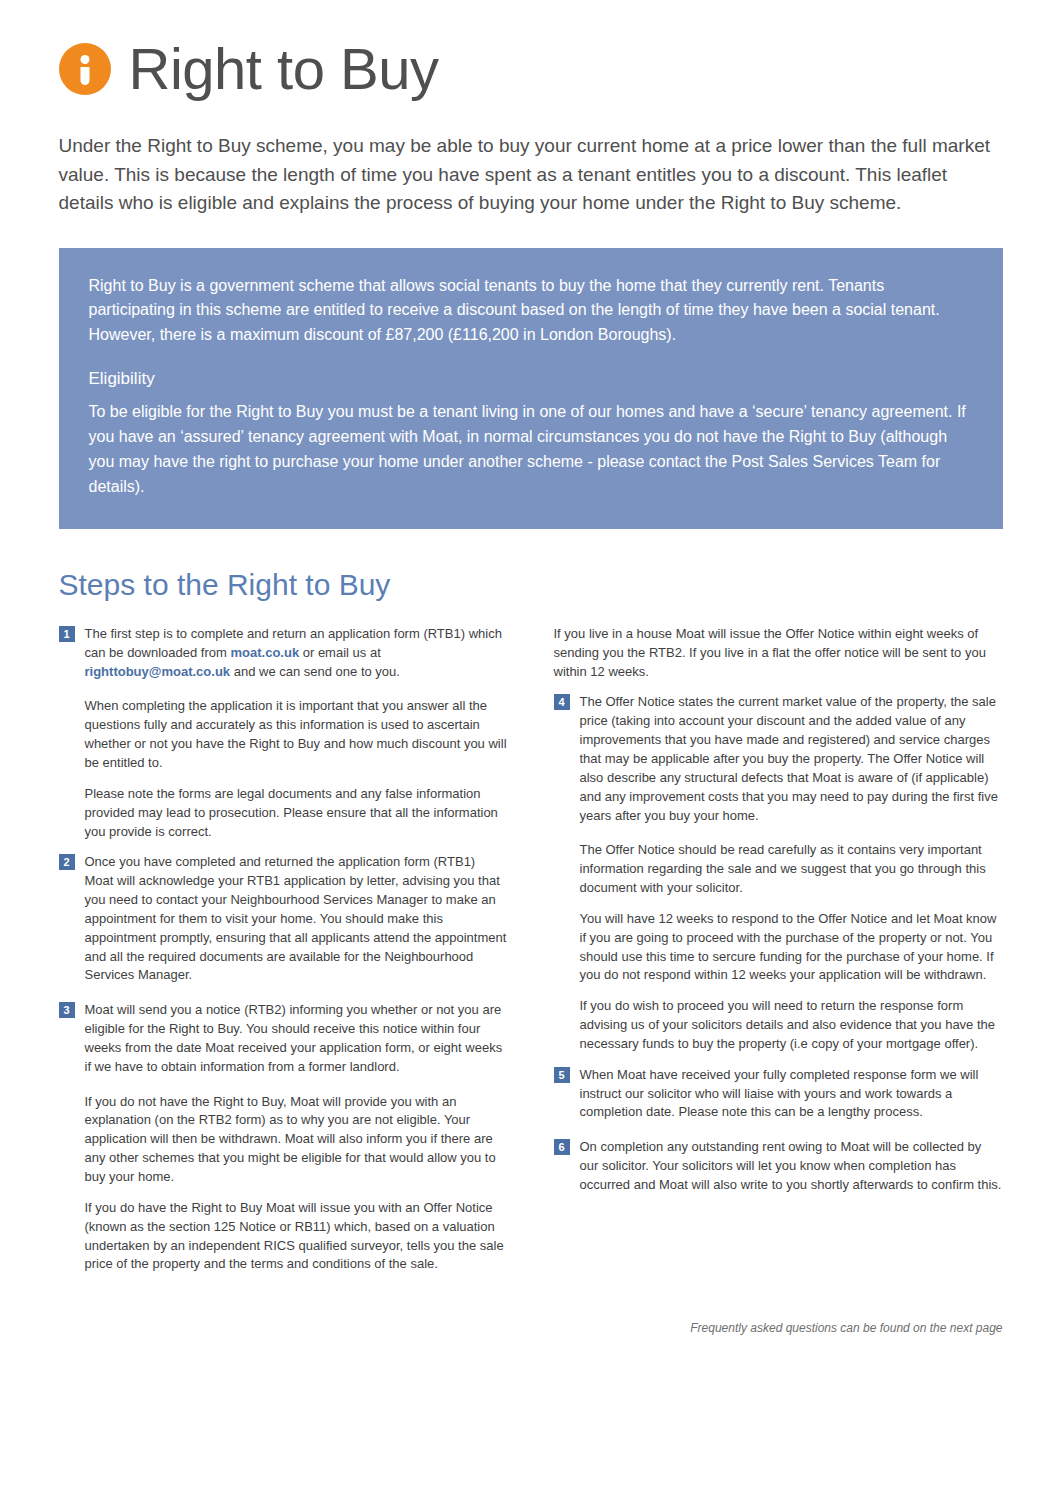Right to Buy
Under the Right to Buy scheme, you may be able to buy your current home at a price lower than the full market value. This is because the length of time you have spent as a tenant entitles you to a discount. This leaflet details who is eligible and explains the process of buying your home under the Right to Buy scheme.
Right to Buy is a government scheme that allows social tenants to buy the home that they currently rent. Tenants participating in this scheme are entitled to receive a discount based on the length of time they have been a social tenant. However, there is a maximum discount of £87,200 (£116,200 in London Boroughs).
Eligibility
To be eligible for the Right to Buy you must be a tenant living in one of our homes and have a ‘secure’ tenancy agreement. If you have an ‘assured’ tenancy agreement with Moat, in normal circumstances you do not have the Right to Buy (although you may have the right to purchase your home under another scheme - please contact the Post Sales Services Team for details).
Steps to the Right to Buy
1
The first step is to complete and return an application form (RTB1) which can be downloaded from moat.co.uk or email us at righttobuy@moat.co.uk and we can send one to you.
When completing the application it is important that you answer all the questions fully and accurately as this information is used to ascertain whether or not you have the Right to Buy and how much discount you will be entitled to.
Please note the forms are legal documents and any false information provided may lead to prosecution. Please ensure that all the information you provide is correct.
2
Once you have completed and returned the application form (RTB1) Moat will acknowledge your RTB1 application by letter, advising you that you need to contact your Neighbourhood Services Manager to make an appointment for them to visit your home. You should make this appointment promptly, ensuring that all applicants attend the appointment and all the required documents are available for the Neighbourhood Services Manager.
3
Moat will send you a notice (RTB2) informing you whether or not you are eligible for the Right to Buy. You should receive this notice within four weeks from the date Moat received your application form, or eight weeks if we have to obtain information from a former landlord.
If you do not have the Right to Buy, Moat will provide you with an explanation (on the RTB2 form) as to why you are not eligible. Your application will then be withdrawn. Moat will also inform you if there are any other schemes that you might be eligible for that would allow you to buy your home.
If you do have the Right to Buy Moat will issue you with an Offer Notice (known as the section 125 Notice or RB11) which, based on a valuation undertaken by an independent RICS qualified surveyor, tells you the sale price of the property and the terms and conditions of the sale.
If you live in a house Moat will issue the Offer Notice within eight weeks of sending you the RTB2. If you live in a flat the offer notice will be sent to you within 12 weeks.
4
The Offer Notice states the current market value of the property, the sale price (taking into account your discount and the added value of any improvements that you have made and registered) and service charges that may be applicable after you buy the property. The Offer Notice will also describe any structural defects that Moat is aware of (if applicable) and any improvement costs that you may need to pay during the first five years after you buy your home.
The Offer Notice should be read carefully as it contains very important information regarding the sale and we suggest that you go through this document with your solicitor.
You will have 12 weeks to respond to the Offer Notice and let Moat know if you are going to proceed with the purchase of the property or not. You should use this time to sercure funding for the purchase of your home. If you do not respond within 12 weeks your application will be withdrawn.
If you do wish to proceed you will need to return the response form advising us of your solicitors details and also evidence that you have the necessary funds to buy the property (i.e copy of your mortgage offer).
5
When Moat have received your fully completed response form we will instruct our solicitor who will liaise with yours and work towards a completion date. Please note this can be a lengthy process.
6
On completion any outstanding rent owing to Moat will be collected by our solicitor. Your solicitors will let you know when completion has occurred and Moat will also write to you shortly afterwards to confirm this.
Frequently asked questions can be found on the next page